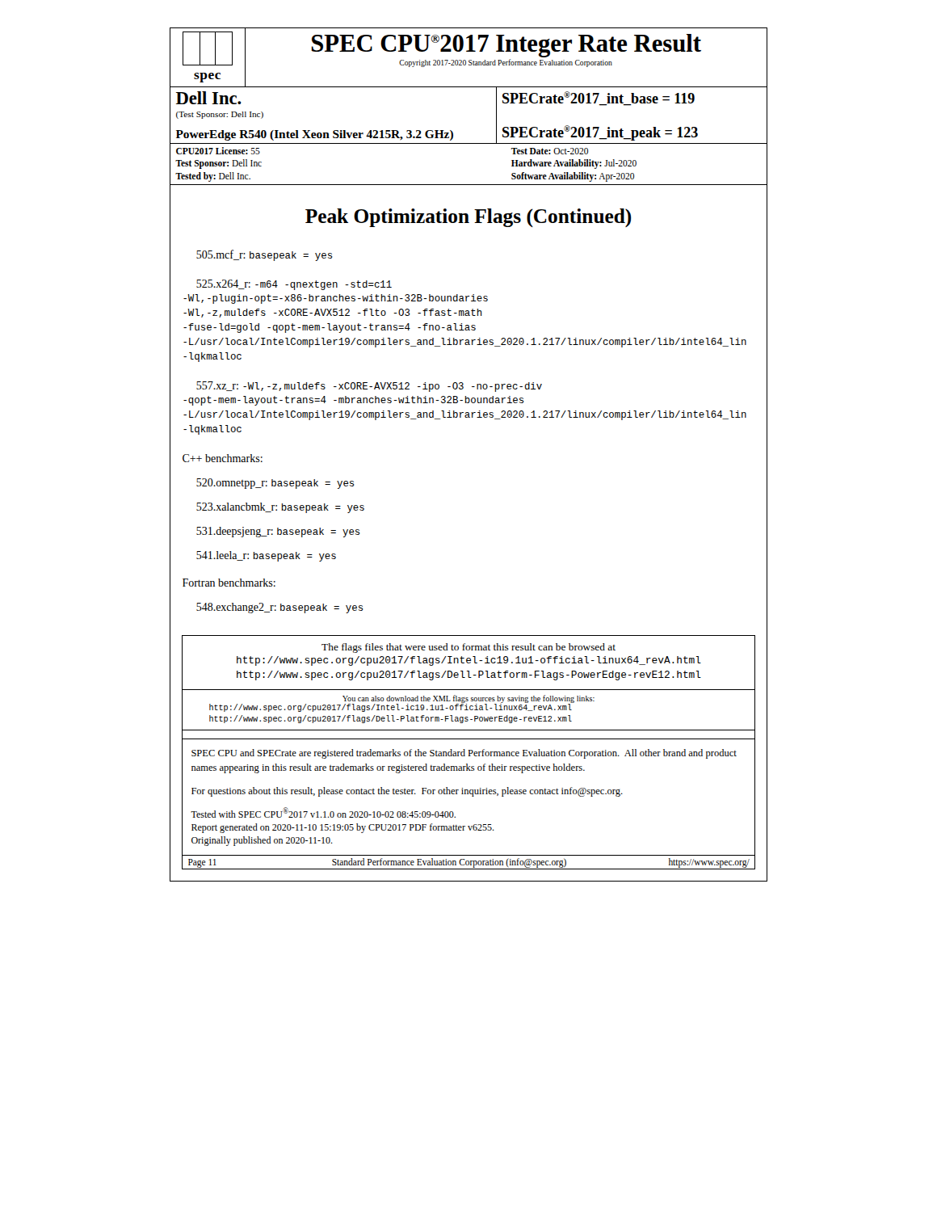spec
SPEC CPU®2017 Integer Rate Result
Copyright 2017-2020 Standard Performance Evaluation Corporation
Dell Inc.
(Test Sponsor: Dell Inc)
PowerEdge R540 (Intel Xeon Silver 4215R, 3.2 GHz)
SPECrate®2017_int_base = 119
SPECrate®2017_int_peak = 123
CPU2017 License: 55
Test Sponsor: Dell Inc
Tested by: Dell Inc.
Test Date: Oct-2020
Hardware Availability: Jul-2020
Software Availability: Apr-2020
Peak Optimization Flags (Continued)
505.mcf_r: basepeak = yes
525.x264_r: -m64 -qnextgen -std=c11
-Wl,-plugin-opt=-x86-branches-within-32B-boundaries -Wl,-z,muldefs -xCORE-AVX512 -flto -O3 -ffast-math -fuse-ld=gold -qopt-mem-layout-trans=4 -fno-alias -L/usr/local/IntelCompiler19/compilers_and_libraries_2020.1.217/linux/compiler/lib/intel64_lin -lqkmalloc
557.xz_r: -Wl,-z,muldefs -xCORE-AVX512 -ipo -O3 -no-prec-div
-qopt-mem-layout-trans=4 -mbranches-within-32B-boundaries -L/usr/local/IntelCompiler19/compilers_and_libraries_2020.1.217/linux/compiler/lib/intel64_lin -lqkmalloc
C++ benchmarks:
520.omnetpp_r: basepeak = yes
523.xalancbmk_r: basepeak = yes
531.deepsjeng_r: basepeak = yes
541.leela_r: basepeak = yes
Fortran benchmarks:
548.exchange2_r: basepeak = yes
The flags files that were used to format this result can be browsed at http://www.spec.org/cpu2017/flags/Intel-ic19.1u1-official-linux64_revA.html http://www.spec.org/cpu2017/flags/Dell-Platform-Flags-PowerEdge-revE12.html
You can also download the XML flags sources by saving the following links: http://www.spec.org/cpu2017/flags/Intel-ic19.1u1-official-linux64_revA.xml http://www.spec.org/cpu2017/flags/Dell-Platform-Flags-PowerEdge-revE12.xml
SPEC CPU and SPECrate are registered trademarks of the Standard Performance Evaluation Corporation. All other brand and product names appearing in this result are trademarks or registered trademarks of their respective holders.
For questions about this result, please contact the tester. For other inquiries, please contact info@spec.org.
Tested with SPEC CPU®2017 v1.1.0 on 2020-10-02 08:45:09-0400.
Report generated on 2020-11-10 15:19:05 by CPU2017 PDF formatter v6255.
Originally published on 2020-11-10.
Page 11
Standard Performance Evaluation Corporation (info@spec.org)
https://www.spec.org/